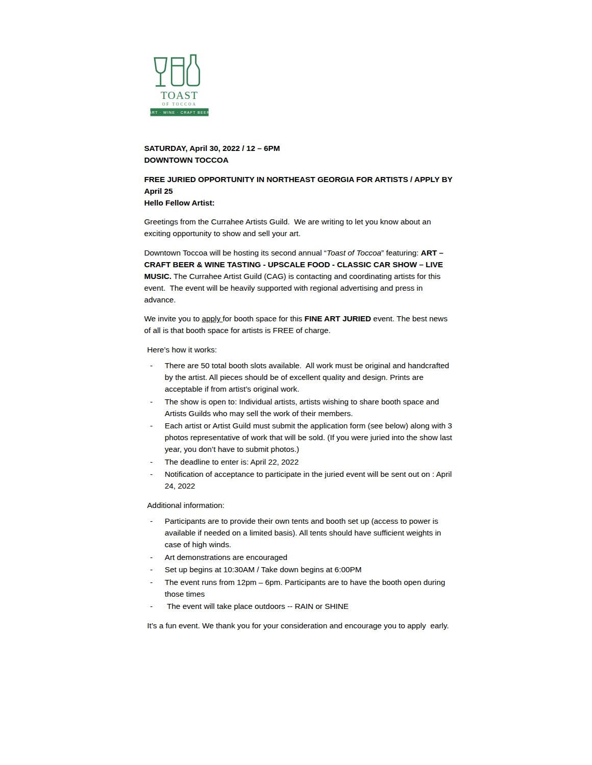TOAST OF TOCCOA ART · WINE · CRAFT BEER
SATURDAY, April 30, 2022 / 12 – 6PM
DOWNTOWN TOCCOA
FREE JURIED OPPORTUNITY IN NORTHEAST GEORGIA FOR ARTISTS / APPLY BY April 25
Hello Fellow Artist:
Greetings from the Currahee Artists Guild. We are writing to let you know about an exciting opportunity to show and sell your art.
Downtown Toccoa will be hosting its second annual “Toast of Toccoa” featuring: ART – CRAFT BEER & WINE TASTING - UPSCALE FOOD - CLASSIC CAR SHOW – LIVE MUSIC. The Currahee Artist Guild (CAG) is contacting and coordinating artists for this event. The event will be heavily supported with regional advertising and press in advance.
We invite you to apply for booth space for this FINE ART JURIED event. The best news of all is that booth space for artists is FREE of charge.
Here’s how it works:
There are 50 total booth slots available. All work must be original and handcrafted by the artist. All pieces should be of excellent quality and design. Prints are acceptable if from artist’s original work.
The show is open to: Individual artists, artists wishing to share booth space and Artists Guilds who may sell the work of their members.
Each artist or Artist Guild must submit the application form (see below) along with 3 photos representative of work that will be sold. (If you were juried into the show last year, you don’t have to submit photos.)
The deadline to enter is: April 22, 2022
Notification of acceptance to participate in the juried event will be sent out on : April 24, 2022
Additional information:
Participants are to provide their own tents and booth set up (access to power is available if needed on a limited basis). All tents should have sufficient weights in case of high winds.
Art demonstrations are encouraged
Set up begins at 10:30AM / Take down begins at 6:00PM
The event runs from 12pm – 6pm. Participants are to have the booth open during those times
The event will take place outdoors -- RAIN or SHINE
It’s a fun event. We thank you for your consideration and encourage you to apply early.